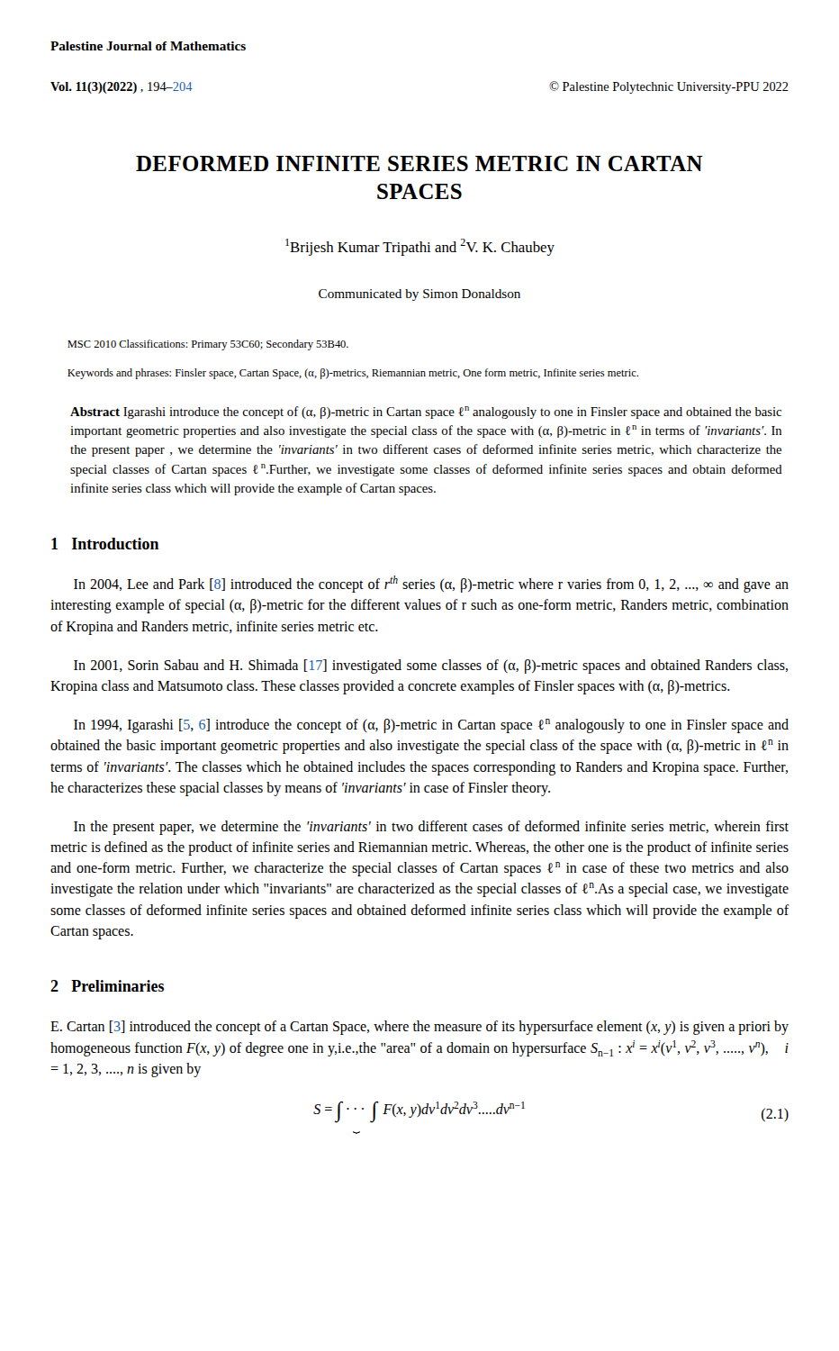Palestine Journal of Mathematics
Vol. 11(3)(2022) , 194–204 © Palestine Polytechnic University-PPU 2022
DEFORMED INFINITE SERIES METRIC IN CARTAN
SPACES
1Brijesh Kumar Tripathi and 2V. K. Chaubey
Communicated by Simon Donaldson
MSC 2010 Classifications: Primary 53C60; Secondary 53B40.
Keywords and phrases: Finsler space, Cartan Space, (α, β)-metrics, Riemannian metric, One form metric, Infinite series metric.
Abstract Igarashi introduce the concept of (α, β)-metric in Cartan space ℓn analogously to one in Finsler space and obtained the basic important geometric properties and also investigate the special class of the space with (α, β)-metric in ℓn in terms of ′invariants′. In the present paper , we determine the ′invariants′ in two different cases of deformed infinite series metric, which characterize the special classes of Cartan spaces ℓn.Further, we investigate some classes of deformed infinite series spaces and obtain deformed infinite series class which will provide the example of Cartan spaces.
1 Introduction
In 2004, Lee and Park [8] introduced the concept of rth series (α, β)-metric where r varies from 0, 1, 2, ..., ∞ and gave an interesting example of special (α, β)-metric for the different values of r such as one-form metric, Randers metric, combination of Kropina and Randers metric, infinite series metric etc.
In 2001, Sorin Sabau and H. Shimada [17] investigated some classes of (α, β)-metric spaces and obtained Randers class, Kropina class and Matsumoto class. These classes provided a concrete examples of Finsler spaces with (α, β)-metrics.
In 1994, Igarashi [5, 6] introduce the concept of (α, β)-metric in Cartan space ℓn analogously to one in Finsler space and obtained the basic important geometric properties and also investigate the special class of the space with (α, β)-metric in ℓn in terms of ′invariants′. The classes which he obtained includes the spaces corresponding to Randers and Kropina space. Further, he characterizes these spacial classes by means of ′invariants′ in case of Finsler theory.
In the present paper, we determine the ′invariants′ in two different cases of deformed infinite series metric, wherein first metric is defined as the product of infinite series and Riemannian metric. Whereas, the other one is the product of infinite series and one-form metric. Further, we characterize the special classes of Cartan spaces ℓn in case of these two metrics and also investigate the relation under which "invariants" are characterized as the special classes of ℓn.As a special case, we investigate some classes of deformed infinite series spaces and obtained deformed infinite series class which will provide the example of Cartan spaces.
2 Preliminaries
E. Cartan [3] introduced the concept of a Cartan Space, where the measure of its hypersurface element (x, y) is given a priori by homogeneous function F(x, y) of degree one in y,i.e.,the "area" of a domain on hypersurface Sn−1 : xi = xi(v1, v2, v3, ....., vn), i = 1, 2, 3, ...., n is given by
S = ∫···∫ ⏟ F(x, y)dv1dv2dv3.....dvn−1
(2.1)